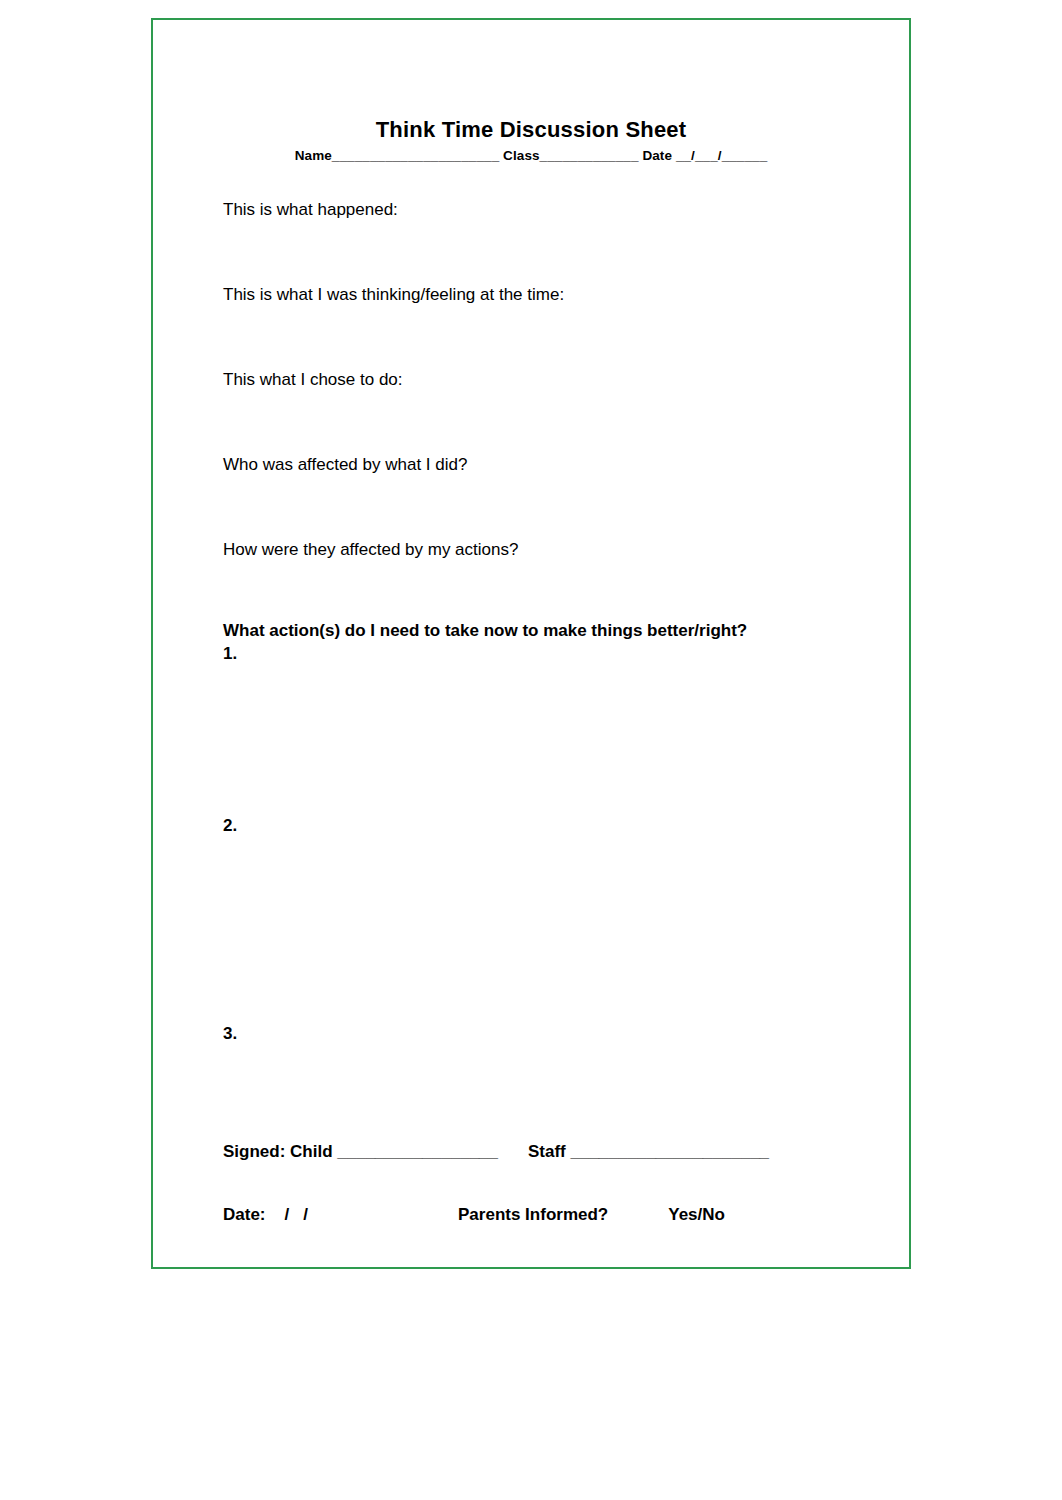Think Time Discussion Sheet
Name______________________ Class_____________ Date __/___/______
This is what happened:
This is what I was thinking/feeling at the time:
This what I chose to do:
Who was affected by what I did?
How were they affected by my actions?
What action(s) do I need to take now to make things better/right?
1.
2.
3.
Signed: Child _________________ Staff _____________________
Date: / / Parents Informed? Yes/No